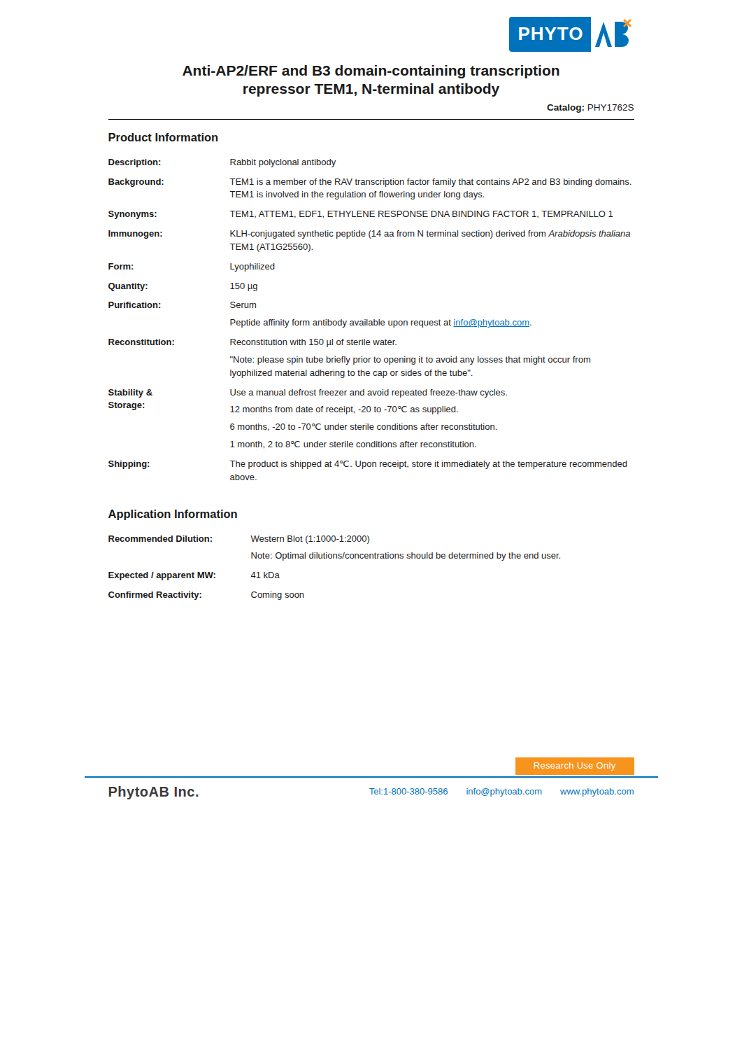PHYTO
Anti-AP2/ERF and B3 domain-containing transcription
repressor TEM1, N-terminal antibody
Catalog: PHY1762S
Product Information
| Description: | Rabbit polyclonal antibody |
| Background: | TEM1 is a member of the RAV transcription factor family that contains AP2 and B3 binding domains. TEM1 is involved in the regulation of flowering under long days. |
| Synonyms: | TEM1, ATTEM1, EDF1, ETHYLENE RESPONSE DNA BINDING FACTOR 1, TEMPRANILLO 1 |
| Immunogen: | KLH-conjugated synthetic peptide (14 aa from N terminal section) derived from Arabidopsis thaliana TEM1 (AT1G25560). |
| Form: | Lyophilized |
| Quantity: | 150 µg |
| Purification: | Serum Peptide affinity form antibody available upon request at info@phytoab.com . |
| Reconstitution: | Reconstitution with 150 µl of sterile water. "Note: please spin tube briefly prior to opening it to avoid any losses that might occur from lyophilized material adhering to the cap or sides of the tube". |
| Stability & Storage: | Use a manual defrost freezer and avoid repeated freeze-thaw cycles. 12 months from date of receipt, -20 to -70℃ as supplied. 6 months, -20 to -70℃ under sterile conditions after reconstitution. 1 month, 2 to 8℃ under sterile conditions after reconstitution. |
| Shipping: | The product is shipped at 4℃. Upon receipt, store it immediately at the temperature recommended above. |
Application Information
| Recommended Dilution: | Western Blot (1:1000-1:2000) Note: Optimal dilutions/concentrations should be determined by the end user. |
| Expected / apparent MW: | 41 kDa |
| Confirmed Reactivity: | Coming soon |
Research Use Only
PhytoAB Inc.
Tel:1-800-380-9586 info@phytoab.com www.phytoab.com